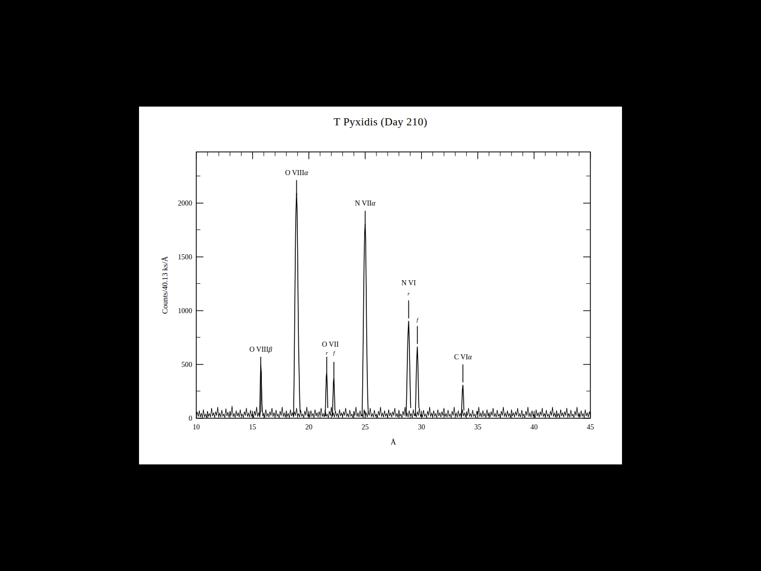T Pyxidis (Day 210)
X-ray spectrum of T Pyxidis on Day 210 Counts per 40.13 kiloseconds per Angstrom versus wavelength in Angstroms from 10 to 45. Emission lines are labeled: O VIII beta near 16 Angstroms, O VIII alpha near 19 Angstroms, O VII (r and f) near 21.5 to 22 Angstroms, N VII alpha near 24.8 Angstroms, N VI (r and f) near 28.8 and 29.5 Angstroms, and C VI alpha near 33.7 Angstroms. 0 500 1000 1500 2000 10 15 20 25 30 35 40 45 Å Counts/40.13 ks/Å O VIIIβ O VIIIα O VII N VIIα N VI C VIα r f r f
Figure: X-ray emission line spectrum of the recurrent nova T Pyxidis observed on day 210, showing labeled lines of O VIII beta, O VIII alpha, O VII (resonance and forbidden), N VII alpha, N VI (resonance and forbidden), and C VI alpha.